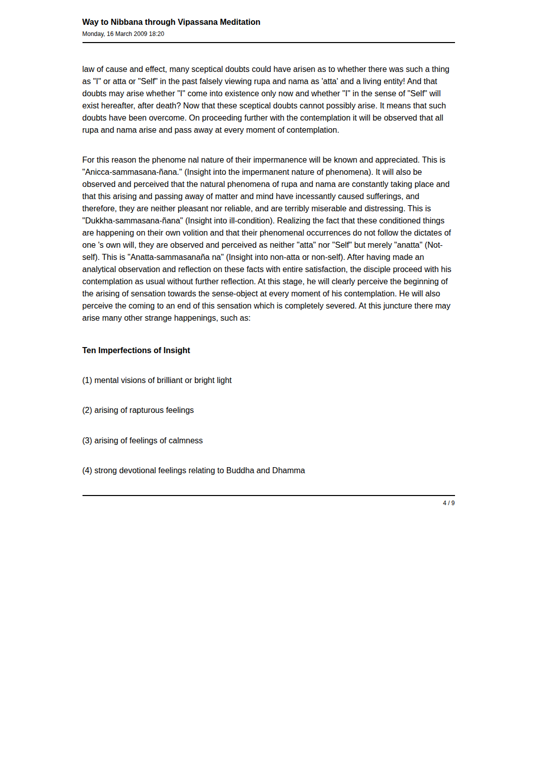Way to Nibbana through Vipassana Meditation
Monday, 16 March 2009 18:20
law of cause and effect, many sceptical doubts could have arisen as to whether there was such a thing as "I" or atta or "Self" in the past falsely viewing rupa and nama as 'atta' and a living entity! And that doubts may arise whether "I" come into existence only now and whether "I" in the sense of "Self" will exist hereafter, after death? Now that these sceptical doubts cannot possibly arise. It means that such doubts have been overcome. On proceeding further with the contemplation it will be observed that all rupa and nama arise and pass away at every moment of contemplation.
For this reason the phenome nal nature of their impermanence will be known and appreciated. This is "Anicca-sammasana-ñana." (Insight into the impermanent nature of phenomena). It will also be observed and perceived that the natural phenomena of rupa and nama are constantly taking place and that this arising and passing away of matter and mind have incessantly caused sufferings, and therefore, they are neither pleasant nor reliable, and are terribly miserable and distressing. This is "Dukkha-sammasana-ñana" (Insight into ill-condition). Realizing the fact that these conditioned things are happening on their own volition and that their phenomenal occurrences do not follow the dictates of one 's own will, they are observed and perceived as neither "atta" nor "Self" but merely "anatta" (Not-self). This is "Anatta-sammasanaña na" (Insight into non-atta or non-self). After having made an analytical observation and reflection on these facts with entire satisfaction, the disciple proceed with his contemplation as usual without further reflection. At this stage, he will clearly perceive the beginning of the arising of sensation towards the sense-object at every moment of his contemplation. He will also perceive the coming to an end of this sensation which is completely severed. At this juncture there may arise many other strange happenings, such as:
Ten Imperfections of Insight
(1) mental visions of brilliant or bright light
(2) arising of rapturous feelings
(3) arising of feelings of calmness
(4) strong devotional feelings relating to Buddha and Dhamma
4 / 9